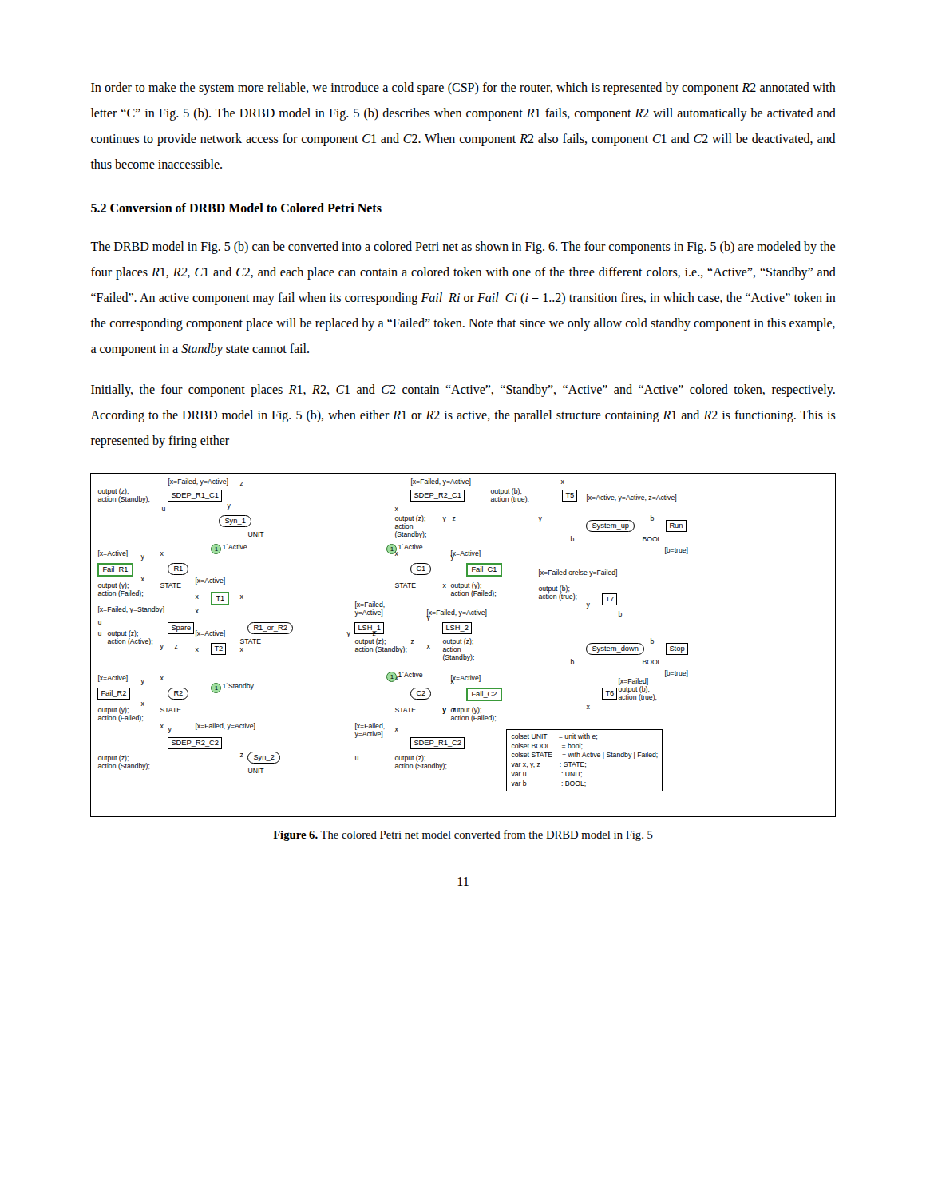In order to make the system more reliable, we introduce a cold spare (CSP) for the router, which is represented by component R2 annotated with letter “C” in Fig. 5 (b). The DRBD model in Fig. 5 (b) describes when component R1 fails, component R2 will automatically be activated and continues to provide network access for component C1 and C2. When component R2 also fails, component C1 and C2 will be deactivated, and thus become inaccessible.
5.2 Conversion of DRBD Model to Colored Petri Nets
The DRBD model in Fig. 5 (b) can be converted into a colored Petri net as shown in Fig. 6. The four components in Fig. 5 (b) are modeled by the four places R1, R2, C1 and C2, and each place can contain a colored token with one of the three different colors, i.e., “Active”, “Standby” and “Failed”. An active component may fail when its corresponding Fail_Ri or Fail_Ci (i = 1..2) transition fires, in which case, the “Active” token in the corresponding component place will be replaced by a “Failed” token. Note that since we only allow cold standby component in this example, a component in a Standby state cannot fail.
Initially, the four component places R1, R2, C1 and C2 contain “Active”, “Standby”, “Active” and “Active” colored token, respectively. According to the DRBD model in Fig. 5 (b), when either R1 or R2 is active, the parallel structure containing R1 and R2 is functioning. This is represented by firing either
output (z);
action (Standby);
SDEP_R1_C1
[x=Failed, y=Active]
z
y
u
SDEP_R2_C1
[x=Failed, y=Active]
x
output (b);
action (true);
T5
x
[x=Active, y=Active, z=Active]
Syn_1
UNIT
output (z);
action
(Standby);
y
z
y
System_up
b
Run
BOOL
[b=true]
b
[x=Active]
Fail_R1
y
x
output (y);
action (Failed);
[x=Failed, y=Standby]
u
R1
x
STATE
1
1`Active
[x=Active]
T1
x
x
x
C1
x
STATE
x
1
1`Active
[x=Active]
Fail_C1
y
output (y);
action (Failed);
[x=Failed orelse y=Failed]
output (b);
action (true);
T7
y
b
Spare
R1_or_R2
STATE
u output (z);
action (Active);
y
z
[x=Active]
T2
x
x
[x=Failed,
y=Active]
LSH_1
output (z);
action (Standby);
y
z
z
[x=Failed, y=Active]
LSH_2
y
output (z);
action
(Standby);
x
System_down
b
Stop
BOOL
[b=true]
b
[x=Active]
Fail_R2
y
x
output (y);
action (Failed);
R2
x
STATE
1
1`Standby
x
[x=Failed, y=Active]
C2
x
STATE
y
1
1`Active
[x=Active]
Fail_C2
x
output (y);
action (Failed);
T6
x
[x=Failed]
output (b);
action (true);
SDEP_R2_C2
y
z
Syn_2
UNIT
output (z);
action (Standby);
SDEP_R1_C2
[x=Failed,
y=Active]
x
y
z
u
output (z);
action (Standby);
colset UNIT = unit with e; colset BOOL = bool; colset STATE = with Active | Standby | Failed; var x, y, z : STATE; var u : UNIT; var b : BOOL;
Figure 6. The colored Petri net model converted from the DRBD model in Fig. 5
11